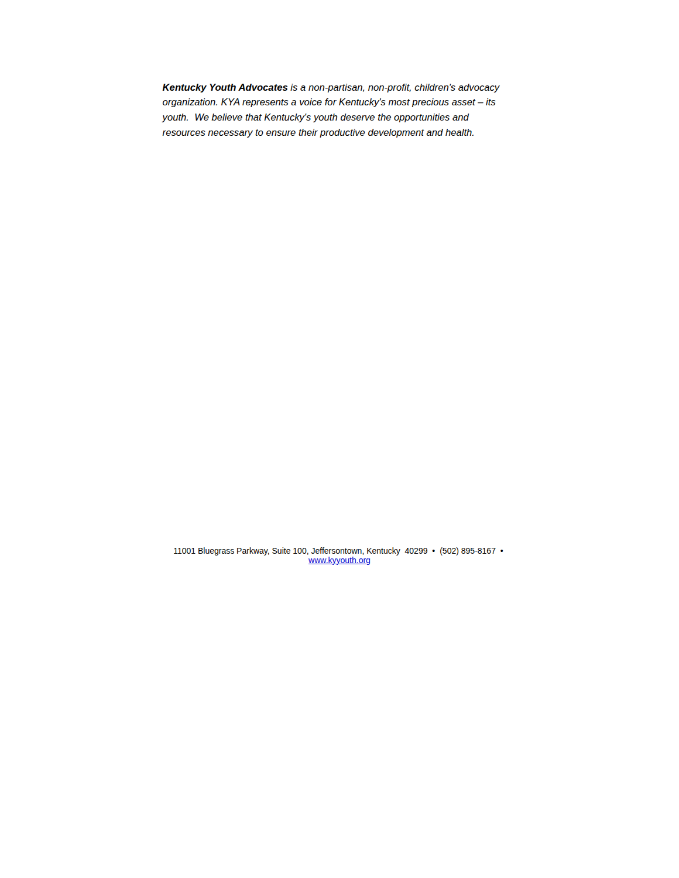Kentucky Youth Advocates is a non-partisan, non-profit, children's advocacy organization. KYA represents a voice for Kentucky's most precious asset – its youth. We believe that Kentucky's youth deserve the opportunities and resources necessary to ensure their productive development and health.
11001 Bluegrass Parkway, Suite 100, Jeffersontown, Kentucky 40299 • (502) 895-8167 • www.kyyouth.org